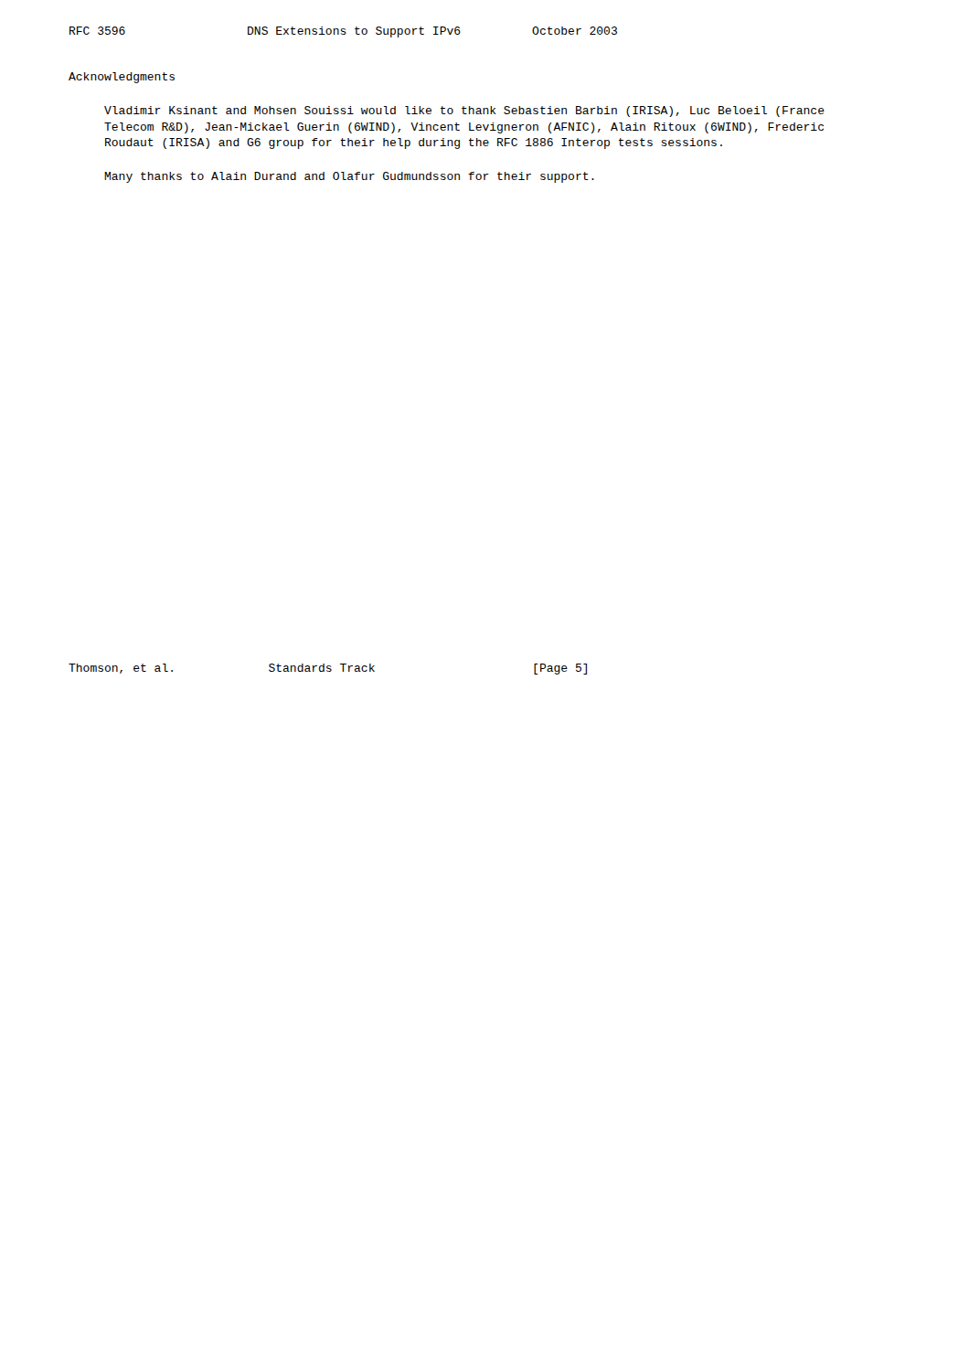RFC 3596 DNS Extensions to Support IPv6 October 2003
Acknowledgments
Vladimir Ksinant and Mohsen Souissi would like to thank Sebastien Barbin (IRISA), Luc Beloeil (France Telecom R&D), Jean-Mickael Guerin (6WIND), Vincent Levigneron (AFNIC), Alain Ritoux (6WIND), Frederic Roudaut (IRISA) and G6 group for their help during the RFC 1886 Interop tests sessions.
Many thanks to Alain Durand and Olafur Gudmundsson for their support.
Thomson, et al. Standards Track [Page 5]